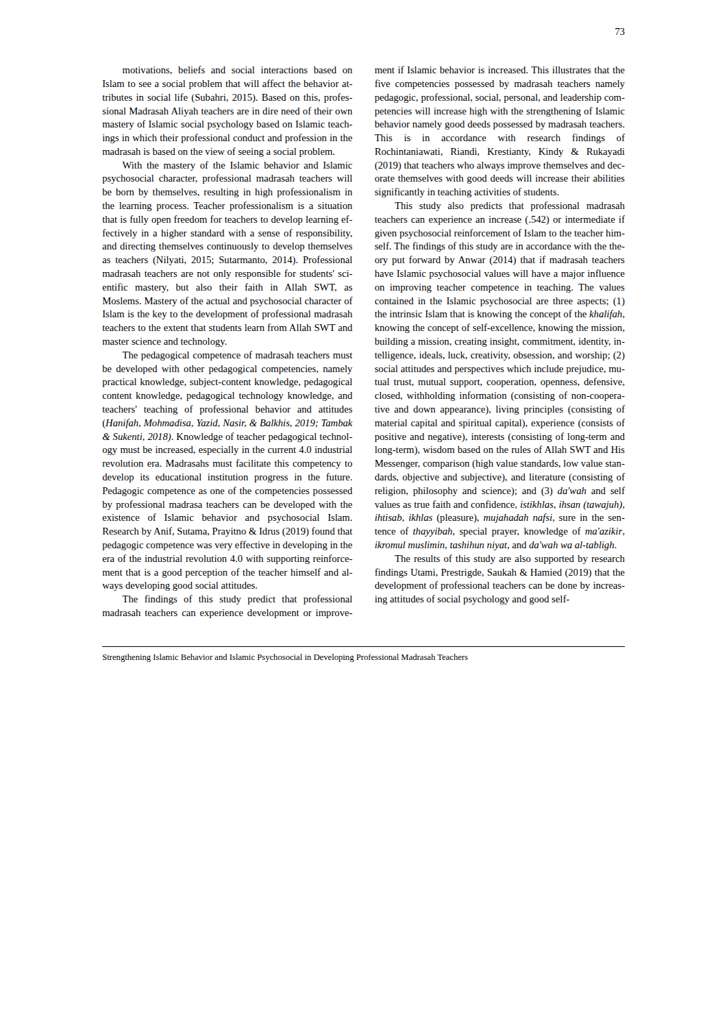73
motivations, beliefs and social interactions based on Islam to see a social problem that will affect the behavior attributes in social life (Subahri, 2015). Based on this, professional Madrasah Aliyah teachers are in dire need of their own mastery of Islamic social psychology based on Islamic teachings in which their professional conduct and profession in the madrasah is based on the view of seeing a social problem.
With the mastery of the Islamic behavior and Islamic psychosocial character, professional madrasah teachers will be born by themselves, resulting in high professionalism in the learning process. Teacher professionalism is a situation that is fully open freedom for teachers to develop learning effectively in a higher standard with a sense of responsibility, and directing themselves continuously to develop themselves as teachers (Nilyati, 2015; Sutarmanto, 2014). Professional madrasah teachers are not only responsible for students' scientific mastery, but also their faith in Allah SWT, as Moslems. Mastery of the actual and psychosocial character of Islam is the key to the development of professional madrasah teachers to the extent that students learn from Allah SWT and master science and technology.
The pedagogical competence of madrasah teachers must be developed with other pedagogical competencies, namely practical knowledge, subject-content knowledge, pedagogical content knowledge, pedagogical technology knowledge, and teachers' teaching of professional behavior and attitudes (Hanifah, Mohmadisa, Yazid, Nasir, & Balkhis, 2019; Tambak & Sukenti, 2018). Knowledge of teacher pedagogical technology must be increased, especially in the current 4.0 industrial revolution era. Madrasahs must facilitate this competency to develop its educational institution progress in the future. Pedagogic competence as one of the competencies possessed by professional madrasa teachers can be developed with the existence of Islamic behavior and psychosocial Islam. Research by Anif, Sutama, Prayitno & Idrus (2019) found that pedagogic competence was very effective in developing in the era of the industrial revolution 4.0 with supporting reinforcement that is a good perception of the teacher himself and always developing good social attitudes.
The findings of this study predict that professional madrasah teachers can experience development or improvement if Islamic behavior is increased. This illustrates that the five competencies possessed by madrasah teachers namely pedagogic, professional, social, personal, and leadership competencies will increase high with the strengthening of Islamic behavior namely good deeds possessed by madrasah teachers. This is in accordance with research findings of Rochintaniawati, Riandi, Krestianty, Kindy & Rukayadi (2019) that teachers who always improve themselves and decorate themselves with good deeds will increase their abilities significantly in teaching activities of students.
This study also predicts that professional madrasah teachers can experience an increase (.542) or intermediate if given psychosocial reinforcement of Islam to the teacher himself. The findings of this study are in accordance with the theory put forward by Anwar (2014) that if madrasah teachers have Islamic psychosocial values will have a major influence on improving teacher competence in teaching. The values contained in the Islamic psychosocial are three aspects; (1) the intrinsic Islam that is knowing the concept of the khalifah, knowing the concept of self-excellence, knowing the mission, building a mission, creating insight, commitment, identity, intelligence, ideals, luck, creativity, obsession, and worship; (2) social attitudes and perspectives which include prejudice, mutual trust, mutual support, cooperation, openness, defensive, closed, withholding information (consisting of non-cooperative and down appearance), living principles (consisting of material capital and spiritual capital), experience (consists of positive and negative), interests (consisting of long-term and long-term), wisdom based on the rules of Allah SWT and His Messenger, comparison (high value standards, low value standards, objective and subjective), and literature (consisting of religion, philosophy and science); and (3) da'wah and self values as true faith and confidence, istikhlas, ihsan (tawajuh), ihtisab, ikhlas (pleasure), mujahadah nafsi, sure in the sentence of thayyibah, special prayer, knowledge of ma'azikir, ikromul muslimin, tashihun niyat, and da'wah wa al-tabligh.
The results of this study are also supported by research findings Utami, Prestrigde, Saukah & Hamied (2019) that the development of professional teachers can be done by increasing attitudes of social psychology and good self-
Strengthening Islamic Behavior and Islamic Psychosocial in Developing Professional Madrasah Teachers